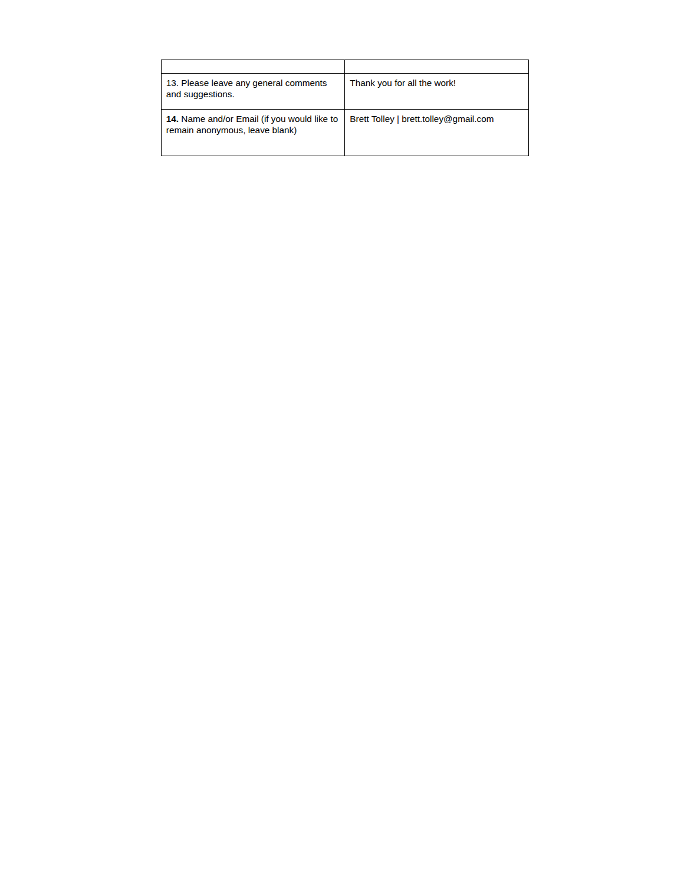| 13. Please leave any general comments and suggestions. | Thank you for all the work! |
| 14. Name and/or Email (if you would like to remain anonymous, leave blank) | Brett Tolley / brett.tolley@gmail.com |